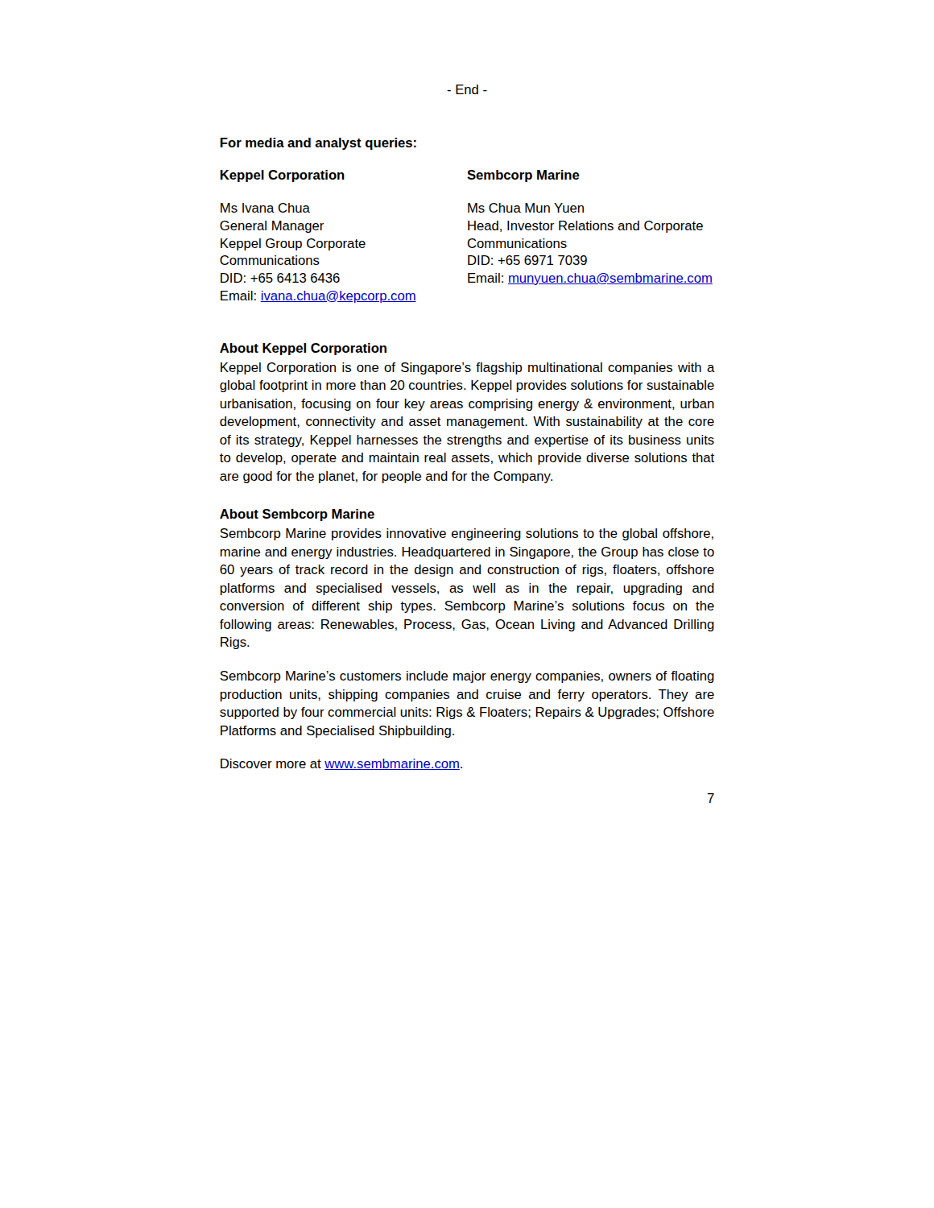- End -
For media and analyst queries:
| Keppel Corporation | Sembcorp Marine |
| Ms Ivana Chua General Manager Keppel Group Corporate Communications DID: +65 6413 6436 Email: ivana.chua@kepcorp.com | Ms Chua Mun Yuen Head, Investor Relations and Corporate Communications DID: +65 6971 7039 Email: munyuen.chua@sembmarine.com |
About Keppel Corporation
Keppel Corporation is one of Singapore’s flagship multinational companies with a global footprint in more than 20 countries. Keppel provides solutions for sustainable urbanisation, focusing on four key areas comprising energy & environment, urban development, connectivity and asset management. With sustainability at the core of its strategy, Keppel harnesses the strengths and expertise of its business units to develop, operate and maintain real assets, which provide diverse solutions that are good for the planet, for people and for the Company.
About Sembcorp Marine
Sembcorp Marine provides innovative engineering solutions to the global offshore, marine and energy industries. Headquartered in Singapore, the Group has close to 60 years of track record in the design and construction of rigs, floaters, offshore platforms and specialised vessels, as well as in the repair, upgrading and conversion of different ship types. Sembcorp Marine’s solutions focus on the following areas: Renewables, Process, Gas, Ocean Living and Advanced Drilling Rigs.
Sembcorp Marine’s customers include major energy companies, owners of floating production units, shipping companies and cruise and ferry operators. They are supported by four commercial units: Rigs & Floaters; Repairs & Upgrades; Offshore Platforms and Specialised Shipbuilding.
Discover more at www.sembmarine.com.
7